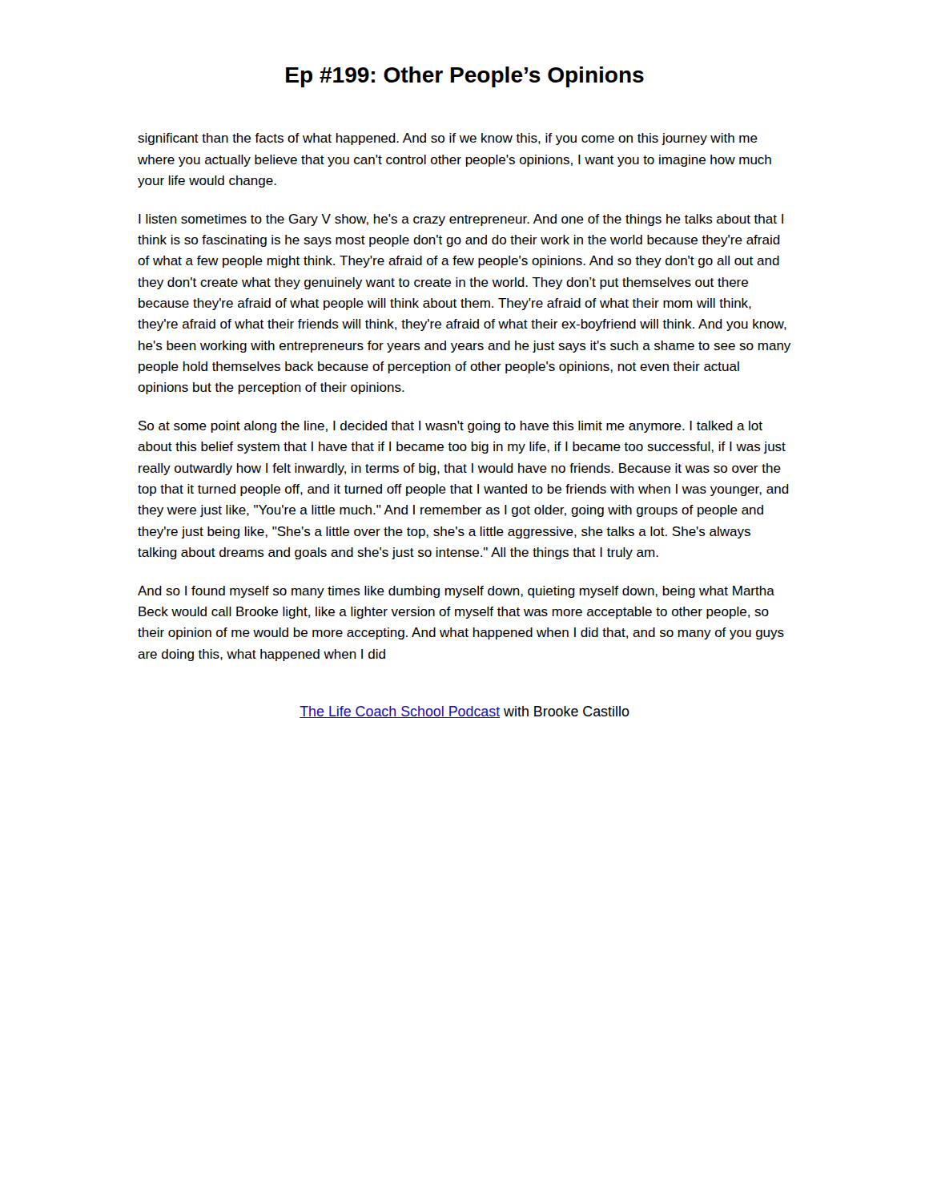Ep #199: Other People’s Opinions
significant than the facts of what happened. And so if we know this, if you come on this journey with me where you actually believe that you can't control other people's opinions, I want you to imagine how much your life would change.
I listen sometimes to the Gary V show, he's a crazy entrepreneur. And one of the things he talks about that I think is so fascinating is he says most people don't go and do their work in the world because they're afraid of what a few people might think. They're afraid of a few people's opinions. And so they don't go all out and they don't create what they genuinely want to create in the world. They don’t put themselves out there because they're afraid of what people will think about them. They're afraid of what their mom will think, they're afraid of what their friends will think, they're afraid of what their ex-boyfriend will think. And you know, he's been working with entrepreneurs for years and years and he just says it's such a shame to see so many people hold themselves back because of perception of other people's opinions, not even their actual opinions but the perception of their opinions.
So at some point along the line, I decided that I wasn't going to have this limit me anymore. I talked a lot about this belief system that I have that if I became too big in my life, if I became too successful, if I was just really outwardly how I felt inwardly, in terms of big, that I would have no friends. Because it was so over the top that it turned people off, and it turned off people that I wanted to be friends with when I was younger, and they were just like, "You're a little much." And I remember as I got older, going with groups of people and they're just being like, "She's a little over the top, she's a little aggressive, she talks a lot. She's always talking about dreams and goals and she's just so intense." All the things that I truly am.
And so I found myself so many times like dumbing myself down, quieting myself down, being what Martha Beck would call Brooke light, like a lighter version of myself that was more acceptable to other people, so their opinion of me would be more accepting. And what happened when I did that, and so many of you guys are doing this, what happened when I did
The Life Coach School Podcast with Brooke Castillo